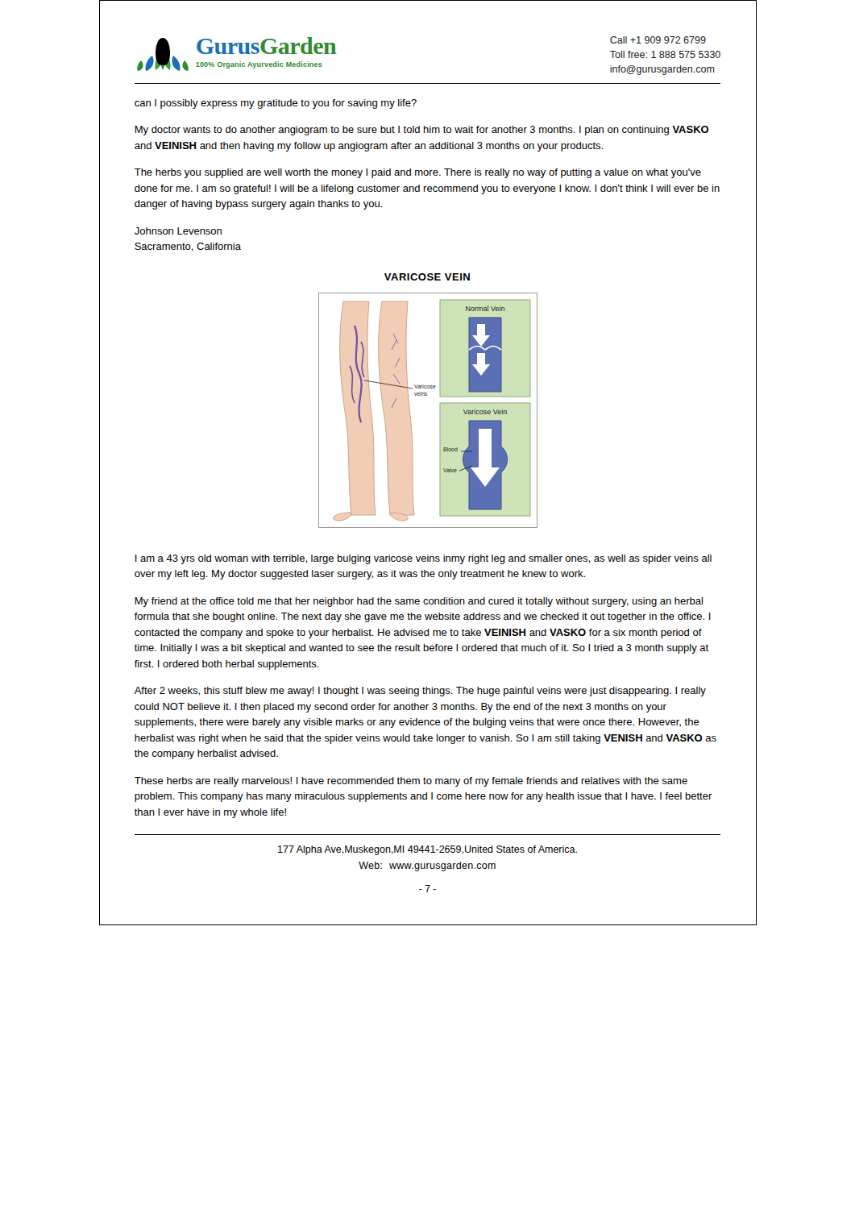Gurus Garden
100% Organic Ayurvedic Medicines
Call +1 909 972 6799
Toll free: 1 888 575 5330
info@gurusgarden.com
can I possibly express my gratitude to you for saving my life?
My doctor wants to do another angiogram to be sure but I told him to wait for another 3 months. I plan on continuing VASKO and VEINISH and then having my follow up angiogram after an additional 3 months on your products.
The herbs you supplied are well worth the money I paid and more. There is really no way of putting a value on what you've done for me. I am so grateful! I will be a lifelong customer and recommend you to everyone I know. I don't think I will ever be in danger of having bypass surgery again thanks to you.
Johnson Levenson
Sacramento, California
VARICOSE VEIN
Varicose veins Normal Vein Varicose Vein Blood Valve
I am a 43 yrs old woman with terrible, large bulging varicose veins inmy right leg and smaller ones, as well as spider veins all over my left leg. My doctor suggested laser surgery, as it was the only treatment he knew to work.
My friend at the office told me that her neighbor had the same condition and cured it totally without surgery, using an herbal formula that she bought online. The next day she gave me the website address and we checked it out together in the office. I contacted the company and spoke to your herbalist. He advised me to take VEINISH and VASKO for a six month period of time. Initially I was a bit skeptical and wanted to see the result before I ordered that much of it. So I tried a 3 month supply at first. I ordered both herbal supplements.
After 2 weeks, this stuff blew me away! I thought I was seeing things. The huge painful veins were just disappearing. I really could NOT believe it. I then placed my second order for another 3 months. By the end of the next 3 months on your supplements, there were barely any visible marks or any evidence of the bulging veins that were once there. However, the herbalist was right when he said that the spider veins would take longer to vanish. So I am still taking VENISH and VASKO as the company herbalist advised.
These herbs are really marvelous! I have recommended them to many of my female friends and relatives with the same problem. This company has many miraculous supplements and I come here now for any health issue that I have. I feel better than I ever have in my whole life!
177 Alpha Ave,Muskegon,MI 49441-2659,United States of America.
Web: www.gurusgarden.com
- 7 -